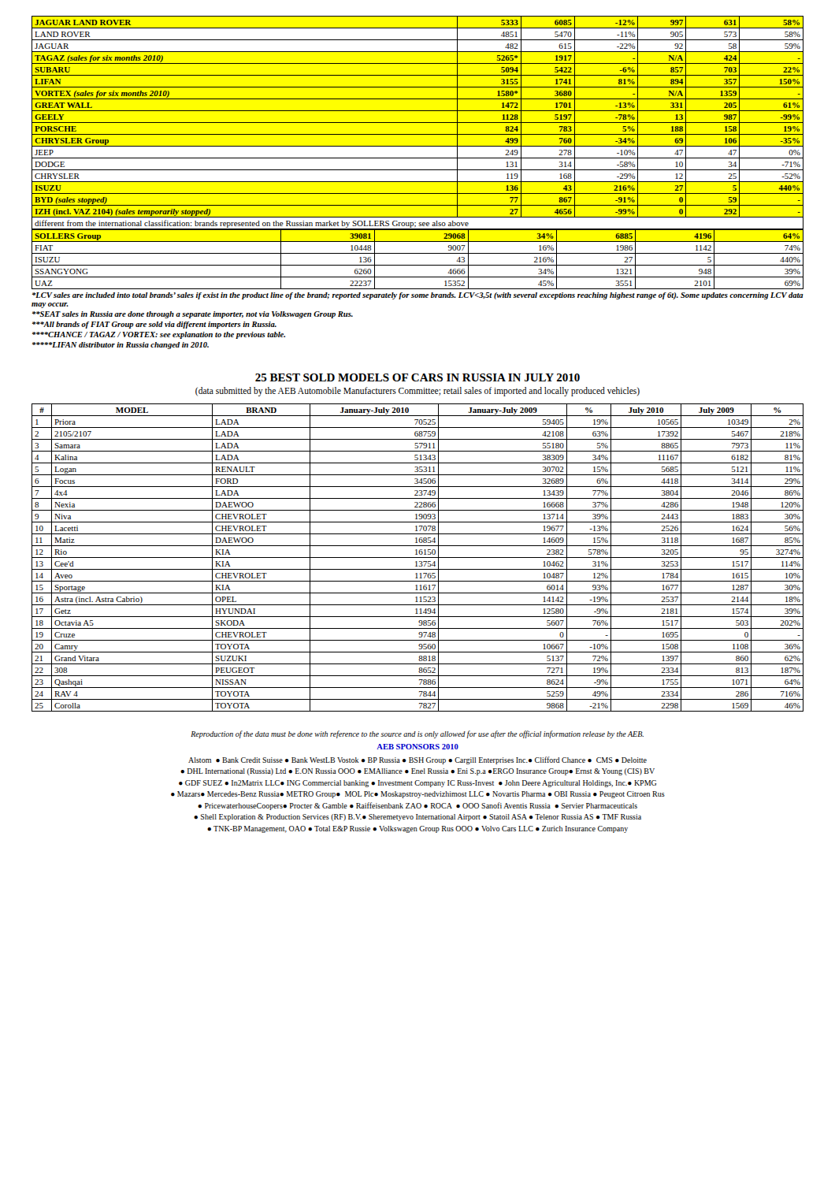| JAGUAR LAND ROVER | 5333 | 6085 | -12% | 997 | 631 | 58% |
| LAND ROVER | 4851 | 5470 | -11% | 905 | 573 | 58% |
| JAGUAR | 482 | 615 | -22% | 92 | 58 | 59% |
| TAGAZ (sales for six months 2010) | 5265* | 1917 | - | N/A | 424 | - |
| SUBARU | 5094 | 5422 | -6% | 857 | 703 | 22% |
| LIFAN | 3155 | 1741 | 81% | 894 | 357 | 150% |
| VORTEX (sales for six months 2010) | 1580* | 3680 | - | N/A | 1359 | - |
| GREAT WALL | 1472 | 1701 | -13% | 331 | 205 | 61% |
| GEELY | 1128 | 5197 | -78% | 13 | 987 | -99% |
| PORSCHE | 824 | 783 | 5% | 188 | 158 | 19% |
| CHRYSLER Group | 499 | 760 | -34% | 69 | 106 | -35% |
| JEEP | 249 | 278 | -10% | 47 | 47 | 0% |
| DODGE | 131 | 314 | -58% | 10 | 34 | -71% |
| CHRYSLER | 119 | 168 | -29% | 12 | 25 | -52% |
| ISUZU | 136 | 43 | 216% | 27 | 5 | 440% |
| BYD (sales stopped) | 77 | 867 | -91% | 0 | 59 | - |
| IZH (incl. VAZ 2104) (sales temporarily stopped) | 27 | 4656 | -99% | 0 | 292 | - |
different from the international classification: brands represented on the Russian market by SOLLERS Group; see also above
| SOLLERS Group | 39081 | 29068 | 34% | 6885 | 4196 | 64% |
| FIAT | 10448 | 9007 | 16% | 1986 | 1142 | 74% |
| ISUZU | 136 | 43 | 216% | 27 | 5 | 440% |
| SSANGYONG | 6260 | 4666 | 34% | 1321 | 948 | 39% |
| UAZ | 22237 | 15352 | 45% | 3551 | 2101 | 69% |
*LCV sales are included into total brands’ sales if exist in the product line of the brand; reported separately for some brands. LCV<3,5t (with several exceptions reaching highest range of 6t). Some updates concerning LCV data may occur.
**SEAT sales in Russia are done through a separate importer, not via Volkswagen Group Rus.
***All brands of FIAT Group are sold via different importers in Russia.
****CHANCE / TAGAZ / VORTEX: see explanation to the previous table.
*****LIFAN distributor in Russia changed in 2010.
25 BEST SOLD MODELS OF CARS IN RUSSIA IN JULY 2010
(data submitted by the AEB Automobile Manufacturers Committee; retail sales of imported and locally produced vehicles)
| # | MODEL | BRAND | January-July 2010 | January-July 2009 | % | July 2010 | July 2009 | % |
| --- | --- | --- | --- | --- | --- | --- | --- | --- |
| 1 | Priora | LADA | 70525 | 59405 | 19% | 10565 | 10349 | 2% |
| 2 | 2105/2107 | LADA | 68759 | 42108 | 63% | 17392 | 5467 | 218% |
| 3 | Samara | LADA | 57911 | 55180 | 5% | 8865 | 7973 | 11% |
| 4 | Kalina | LADA | 51343 | 38309 | 34% | 11167 | 6182 | 81% |
| 5 | Logan | RENAULT | 35311 | 30702 | 15% | 5685 | 5121 | 11% |
| 6 | Focus | FORD | 34506 | 32689 | 6% | 4418 | 3414 | 29% |
| 7 | 4x4 | LADA | 23749 | 13439 | 77% | 3804 | 2046 | 86% |
| 8 | Nexia | DAEWOO | 22866 | 16668 | 37% | 4286 | 1948 | 120% |
| 9 | Niva | CHEVROLET | 19093 | 13714 | 39% | 2443 | 1883 | 30% |
| 10 | Lacetti | CHEVROLET | 17078 | 19677 | -13% | 2526 | 1624 | 56% |
| 11 | Matiz | DAEWOO | 16854 | 14609 | 15% | 3118 | 1687 | 85% |
| 12 | Rio | KIA | 16150 | 2382 | 578% | 3205 | 95 | 3274% |
| 13 | Cee'd | KIA | 13754 | 10462 | 31% | 3253 | 1517 | 114% |
| 14 | Aveo | CHEVROLET | 11765 | 10487 | 12% | 1784 | 1615 | 10% |
| 15 | Sportage | KIA | 11617 | 6014 | 93% | 1677 | 1287 | 30% |
| 16 | Astra (incl. Astra Cabrio) | OPEL | 11523 | 14142 | -19% | 2537 | 2144 | 18% |
| 17 | Getz | HYUNDAI | 11494 | 12580 | -9% | 2181 | 1574 | 39% |
| 18 | Octavia A5 | SKODA | 9856 | 5607 | 76% | 1517 | 503 | 202% |
| 19 | Cruze | CHEVROLET | 9748 | 0 | - | 1695 | 0 | - |
| 20 | Camry | TOYOTA | 9560 | 10667 | -10% | 1508 | 1108 | 36% |
| 21 | Grand Vitara | SUZUKI | 8818 | 5137 | 72% | 1397 | 860 | 62% |
| 22 | 308 | PEUGEOT | 8652 | 7271 | 19% | 2334 | 813 | 187% |
| 23 | Qashqai | NISSAN | 7886 | 8624 | -9% | 1755 | 1071 | 64% |
| 24 | RAV 4 | TOYOTA | 7844 | 5259 | 49% | 2334 | 286 | 716% |
| 25 | Corolla | TOYOTA | 7827 | 9868 | -21% | 2298 | 1569 | 46% |
Reproduction of the data must be done with reference to the source and is only allowed for use after the official information release by the AEB.
AEB SPONSORS 2010
Alstom ● Bank Credit Suisse ● Bank WestLB Vostok ● BP Russia ● BSH Group ● Cargill Enterprises Inc.● Clifford Chance ● CMS ● Deloitte
● DHL International (Russia) Ltd ● E.ON Russia OOO ● EMAlliance ● Enel Russia ● Eni S.p.a ●ERGO Insurance Group● Ernst & Young (CIS) BV
● GDF SUEZ ● In2Matrix LLC● ING Commercial banking ● Investment Company IC Russ-Invest ● John Deere Agricultural Holdings, Inc.● KPMG
● Mazars● Mercedes-Benz Russia● METRO Group● MOL Plc● Moskapstroy-nedvizhimost LLC ● Novartis Pharma ● OBI Russia ● Peugeot Citroen Rus
● PricewaterhouseCoopers● Procter & Gamble ● Raiffeisenbank ZAO ● ROCA ● OOO Sanofi Aventis Russia ● Servier Pharmaceuticals
● Shell Exploration & Production Services (RF) B.V.● Sheremetyevo International Airport ● Statoil ASA ● Telenor Russia AS ● TMF Russia
● TNK-BP Management, OAO ● Total E&P Russie ● Volkswagen Group Rus OOO ● Volvo Cars LLC ● Zurich Insurance Company